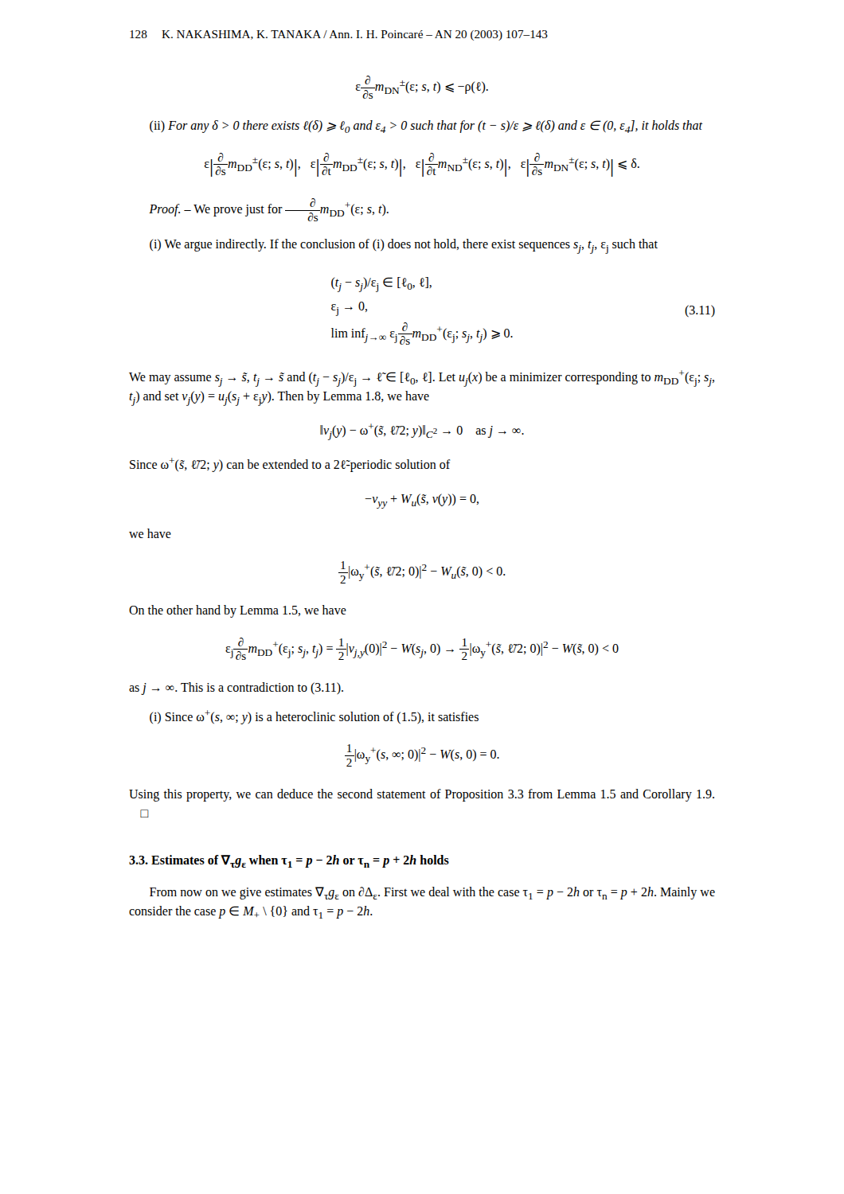128 K. NAKASHIMA, K. TANAKA / Ann. I. H. Poincaré – AN 20 (2003) 107–143
ε∂∂s mDN±(ε; s, t) ⩽ −ρ(ℓ).
(ii) For any δ > 0 there exists ℓ(δ) ⩾ ℓ0 and ε4 > 0 such that for (t − s)/ε ⩾ ℓ(δ) and ε ∈ (0, ε4], it holds that
ε|∂∂s mDD±(ε; s, t)|, ε|∂∂t mDD±(ε; s, t)|, ε|∂∂t mND±(ε; s, t)|, ε|∂∂s mDN±(ε; s, t)| ⩽ δ.
Proof. – We prove just for ∂∂s mDD+(ε; s, t).
(i) We argue indirectly. If the conclusion of (i) does not hold, there exist sequences sj, tj, εj such that
(tj − sj)/εj ∈ [ℓ0, ℓ],
εj → 0,
lim infj→∞ εj∂∂s mDD+(εj; sj, tj) ⩾ 0.
(3.11)
We may assume sj → s̃, tj → s̃ and (tj − sj)/εj → ℓ̃ ∈ [ℓ0, ℓ]. Let uj(x) be a minimizer corresponding to mDD+(εj; sj, tj) and set vj(y) = uj(sj + εjy). Then by Lemma 1.8, we have
‖vj(y) − ω+(s̃, ℓ̃/2; y)‖C2 → 0 as j → ∞.
Since ω+(s̃, ℓ̃/2; y) can be extended to a 2ℓ̃-periodic solution of
−vyy + Wu(s̃, v(y)) = 0,
we have
12|ωy+(s̃, ℓ̃/2; 0)|2 − Wu(s̃, 0) < 0.
On the other hand by Lemma 1.5, we have
εj∂∂s mDD+(εj; sj, tj) = 12|vj,y(0)|2 − W(sj, 0) → 12|ωy+(s̃, ℓ̃/2; 0)|2 − W(s̃, 0) < 0
as j → ∞. This is a contradiction to (3.11).
(i) Since ω+(s, ∞; y) is a heteroclinic solution of (1.5), it satisfies
12|ωy+(s, ∞; 0)|2 − W(s, 0) = 0.
Using this property, we can deduce the second statement of Proposition 3.3 from Lemma 1.5 and Corollary 1.9. □
3.3. Estimates of ∇τgε when τ1 = p − 2h or τn = p + 2h holds
From now on we give estimates ∇τgε on ∂Δε. First we deal with the case τ1 = p − 2h or τn = p + 2h. Mainly we consider the case p ∈ M+ \ {0} and τ1 = p − 2h.